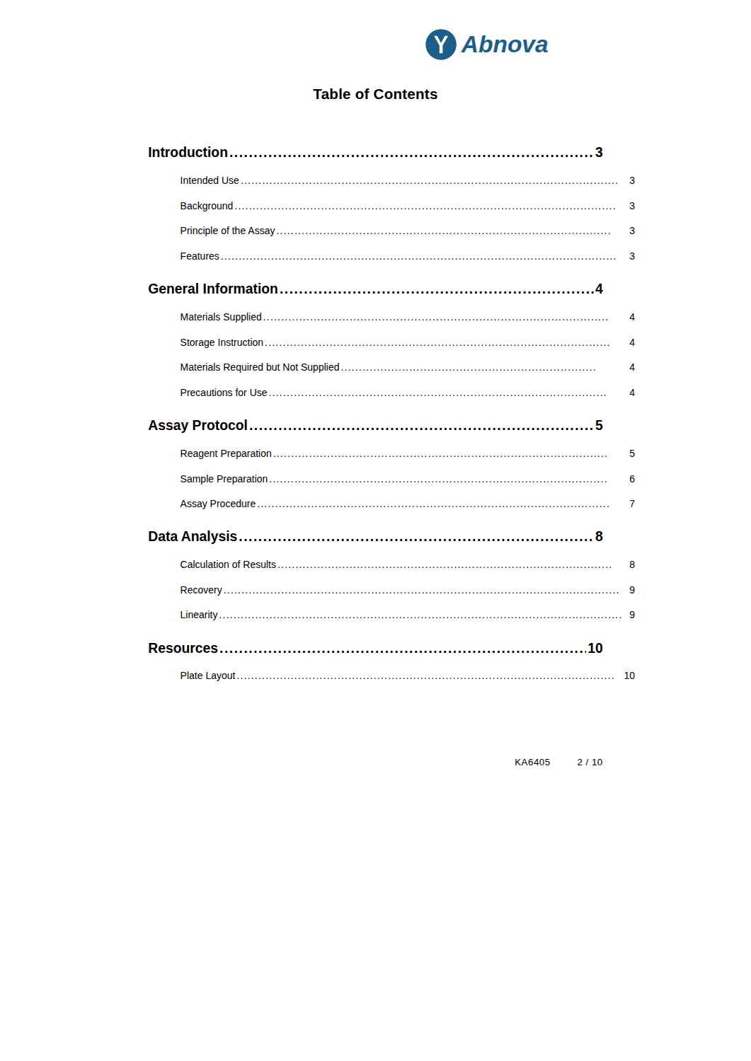Abnova
Table of Contents
Introduction ................................................................................. 3
Intended Use ......................................................................................................... 3
Background .......................................................................................................... 3
Principle of the Assay ............................................................................................. 3
Features .............................................................................................................. 3
General Information ................................................................. 4
Materials Supplied ................................................................................................ 4
Storage Instruction ................................................................................................ 4
Materials Required but Not Supplied ....................................................................... 4
Precautions for Use .............................................................................................. 4
Assay Protocol ......................................................................... 5
Reagent Preparation ............................................................................................. 5
Sample Preparation .............................................................................................. 6
Assay Procedure .................................................................................................. 7
Data Analysis ........................................................................... 8
Calculation of Results ............................................................................................. 8
Recovery .............................................................................................................. 9
Linearity ................................................................................................................ 9
Resources ................................................................................. 10
Plate Layout ......................................................................................................... 10
KA6405 2 / 10